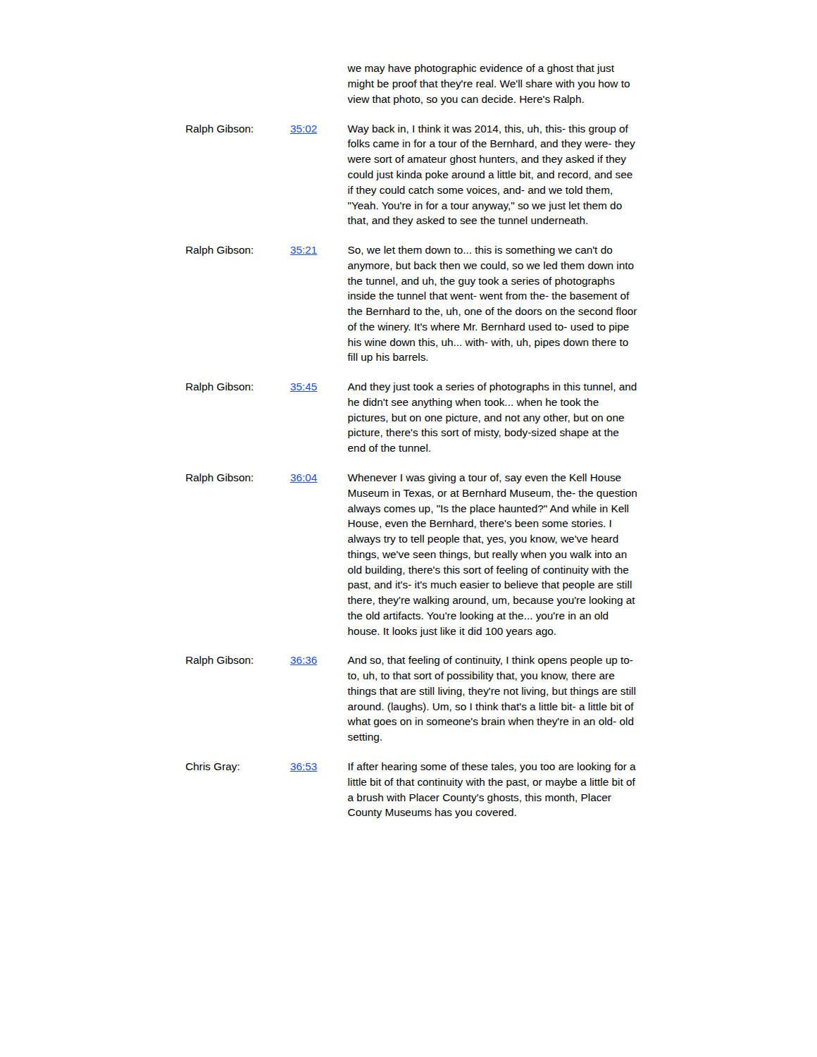| | | we may have photographic evidence of a ghost that just might be proof that they're real. We'll share with you how to view that photo, so you can decide. Here's Ralph. |
| Ralph Gibson: | 35:02 | Way back in, I think it was 2014, this, uh, this- this group of folks came in for a tour of the Bernhard, and they were- they were sort of amateur ghost hunters, and they asked if they could just kinda poke around a little bit, and record, and see if they could catch some voices, and- and we told them, "Yeah. You're in for a tour anyway," so we just let them do that, and they asked to see the tunnel underneath. |
| Ralph Gibson: | 35:21 | So, we let them down to... this is something we can't do anymore, but back then we could, so we led them down into the tunnel, and uh, the guy took a series of photographs inside the tunnel that went- went from the- the basement of the Bernhard to the, uh, one of the doors on the second floor of the winery. It's where Mr. Bernhard used to- used to pipe his wine down this, uh... with- with, uh, pipes down there to fill up his barrels. |
| Ralph Gibson: | 35:45 | And they just took a series of photographs in this tunnel, and he didn't see anything when took... when he took the pictures, but on one picture, and not any other, but on one picture, there's this sort of misty, body-sized shape at the end of the tunnel. |
| Ralph Gibson: | 36:04 | Whenever I was giving a tour of, say even the Kell House Museum in Texas, or at Bernhard Museum, the- the question always comes up, "Is the place haunted?" And while in Kell House, even the Bernhard, there's been some stories. I always try to tell people that, yes, you know, we've heard things, we've seen things, but really when you walk into an old building, there's this sort of feeling of continuity with the past, and it's- it's much easier to believe that people are still there, they're walking around, um, because you're looking at the old artifacts. You're looking at the... you're in an old house. It looks just like it did 100 years ago. |
| Ralph Gibson: | 36:36 | And so, that feeling of continuity, I think opens people up to- to, uh, to that sort of possibility that, you know, there are things that are still living, they're not living, but things are still around. (laughs). Um, so I think that's a little bit- a little bit of what goes on in someone's brain when they're in an old- old setting. |
| Chris Gray: | 36:53 | If after hearing some of these tales, you too are looking for a little bit of that continuity with the past, or maybe a little bit of a brush with Placer County's ghosts, this month, Placer County Museums has you covered. |